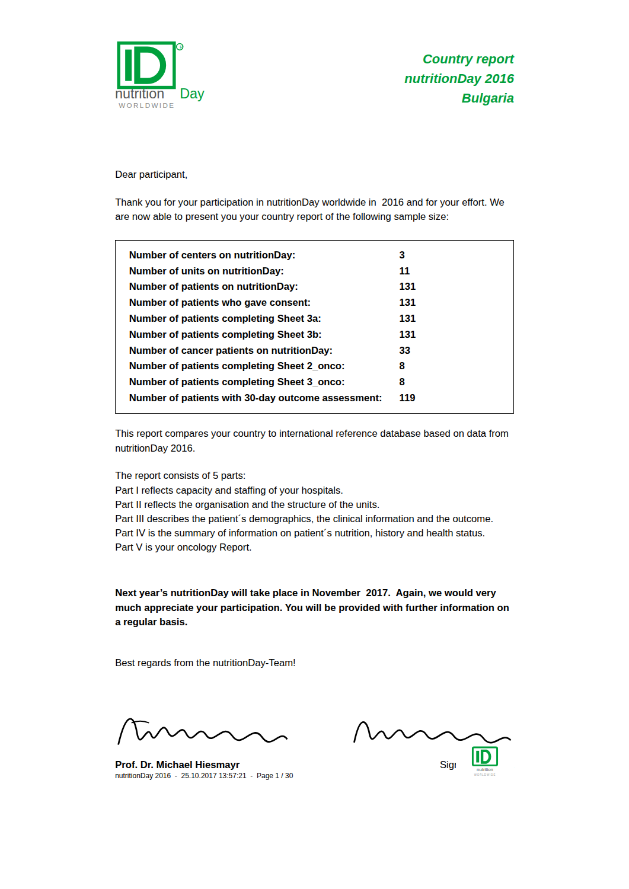Country report
nutritionDay 2016
Bulgaria
Dear participant,
Thank you for your participation in nutritionDay worldwide in 2016 and for your effort. We are now able to present you your country report of the following sample size:
| Number of centers on nutritionDay: | 3 |
| Number of units on nutritionDay: | 11 |
| Number of patients on nutritionDay: | 131 |
| Number of patients who gave consent: | 131 |
| Number of patients completing Sheet 3a: | 131 |
| Number of patients completing Sheet 3b: | 131 |
| Number of cancer patients on nutritionDay: | 33 |
| Number of patients completing Sheet 2_onco: | 8 |
| Number of patients completing Sheet 3_onco: | 8 |
| Number of patients with 30-day outcome assessment: | 119 |
This report compares your country to international reference database based on data from nutritionDay 2016.
The report consists of 5 parts:
Part I reflects capacity and staffing of your hospitals.
Part II reflects the organisation and the structure of the units.
Part III describes the patient´s demographics, the clinical information and the outcome.
Part IV is the summary of information on patient´s nutrition, history and health status.
Part V is your oncology Report.
Next year’s nutritionDay will take place in November 2017. Again, we would very much appreciate your participation. You will be provided with further information on a regular basis.
Best regards from the nutritionDay-Team!
Prof. Dr. Michael Hiesmayr
Sigrid Moick, MA
nutritionDay 2016 - 25.10.2017 13:57:21 - Page 1 / 30